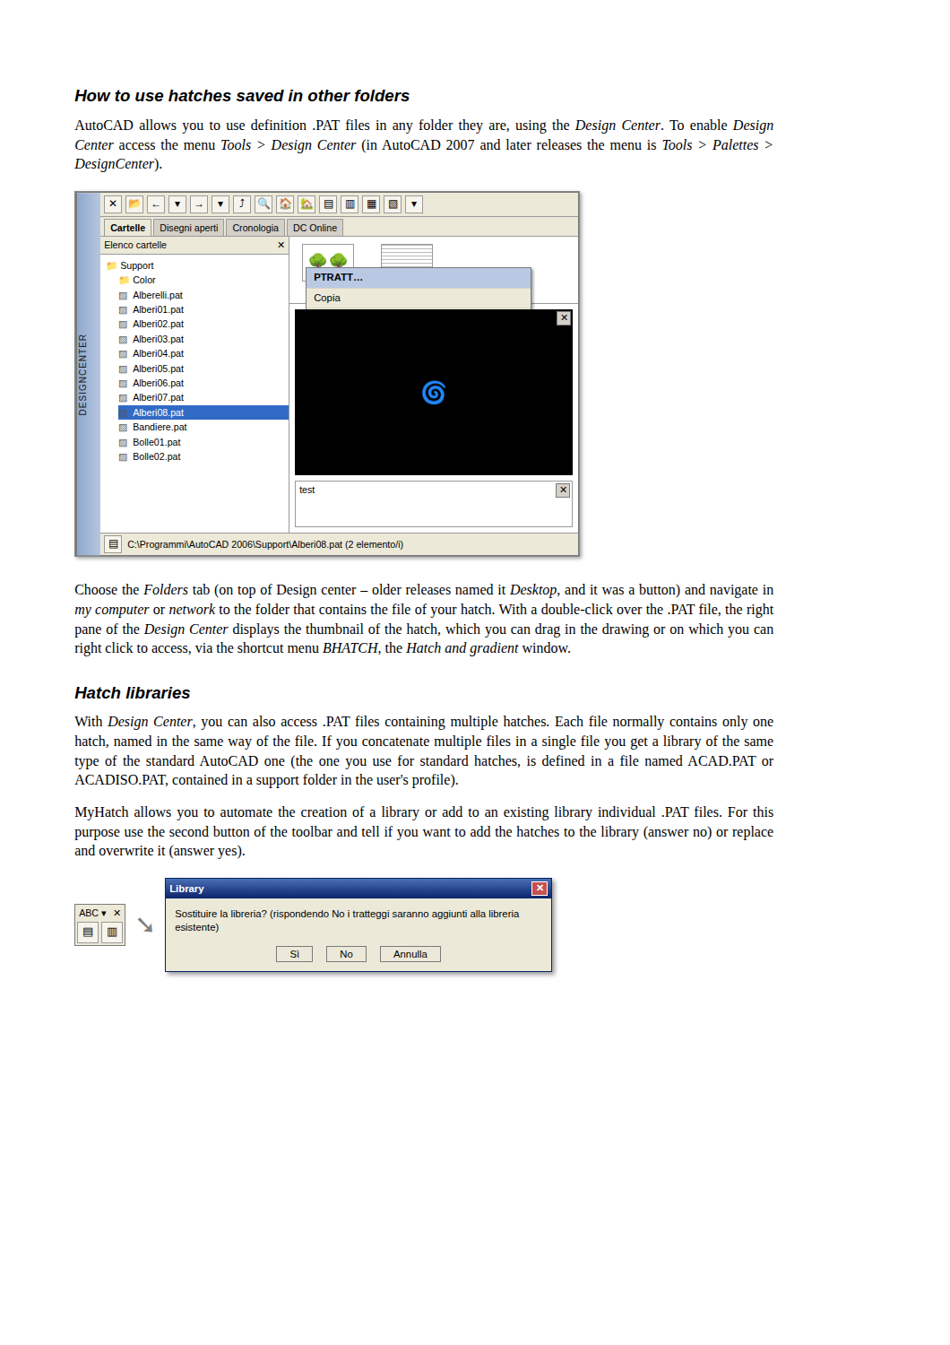How to use hatches saved in other folders
AutoCAD allows you to use definition .PAT files in any folder they are, using the Design Center. To enable Design Center access the menu Tools > Design Center (in AutoCAD 2007 and later releases the menu is Tools > Palettes > DesignCenter).
DESIGNCENTER
✕ 📂 ←▾ →▾ ⤴ 🔍 🏠 🏡 ▤ ▥ ▦ ▧▾
Cartelle Disegni aperti Cronologia DC Online
Elenco cartelle✕
Support
Color
Alberelli.pat
Alberi01.pat
Alberi02.pat
Alberi03.pat
Alberi04.pat
Alberi05.pat
Alberi06.pat
Alberi07.pat
Alberi08.pat
Bandiere.pat
Bolle01.pat
Bolle02.pat
🌳🌳
🌳🌳
Alberi08
Definito
PTRATT…
Copia
Crea tavolozza degli strumenti
✕ 🌀
✕ test
▤ C:\Programmi\AutoCAD 2006\Support\Alberi08.pat (2 elemento/i)
Choose the Folders tab (on top of Design center – older releases named it Desktop, and it was a button) and navigate in my computer or network to the folder that contains the file of your hatch. With a double-click over the .PAT file, the right pane of the Design Center displays the thumbnail of the hatch, which you can drag in the drawing or on which you can right click to access, via the shortcut menu BHATCH, the Hatch and gradient window.
Hatch libraries
With Design Center, you can also access .PAT files containing multiple hatches. Each file normally contains only one hatch, named in the same way of the file. If you concatenate multiple files in a single file you get a library of the same type of the standard AutoCAD one (the one you use for standard hatches, is defined in a file named ACAD.PAT or ACADISO.PAT, contained in a support folder in the user's profile).
MyHatch allows you to automate the creation of a library or add to an existing library individual .PAT files. For this purpose use the second button of the toolbar and tell if you want to add the hatches to the library (answer no) or replace and overwrite it (answer yes).
ABC ▾✕
▤ ▥
➘
Library✕
Sostituire la libreria? (rispondendo No i tratteggi saranno aggiunti alla libreria esistente)
Sì No Annulla